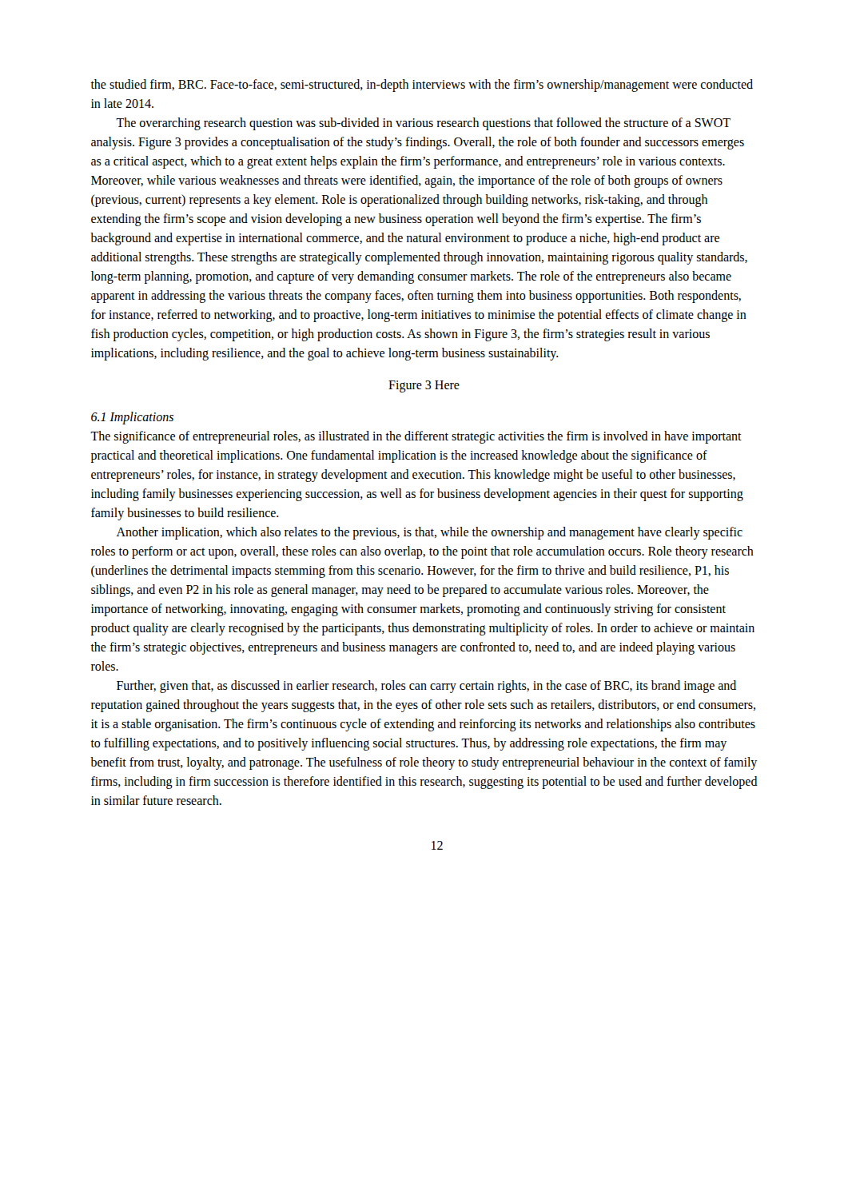the studied firm, BRC. Face-to-face, semi-structured, in-depth interviews with the firm’s ownership/management were conducted in late 2014.
The overarching research question was sub-divided in various research questions that followed the structure of a SWOT analysis. Figure 3 provides a conceptualisation of the study’s findings. Overall, the role of both founder and successors emerges as a critical aspect, which to a great extent helps explain the firm’s performance, and entrepreneurs’ role in various contexts. Moreover, while various weaknesses and threats were identified, again, the importance of the role of both groups of owners (previous, current) represents a key element. Role is operationalized through building networks, risk-taking, and through extending the firm’s scope and vision developing a new business operation well beyond the firm’s expertise. The firm’s background and expertise in international commerce, and the natural environment to produce a niche, high-end product are additional strengths. These strengths are strategically complemented through innovation, maintaining rigorous quality standards, long-term planning, promotion, and capture of very demanding consumer markets. The role of the entrepreneurs also became apparent in addressing the various threats the company faces, often turning them into business opportunities. Both respondents, for instance, referred to networking, and to proactive, long-term initiatives to minimise the potential effects of climate change in fish production cycles, competition, or high production costs. As shown in Figure 3, the firm’s strategies result in various implications, including resilience, and the goal to achieve long-term business sustainability.
Figure 3 Here
6.1 Implications
The significance of entrepreneurial roles, as illustrated in the different strategic activities the firm is involved in have important practical and theoretical implications. One fundamental implication is the increased knowledge about the significance of entrepreneurs’ roles, for instance, in strategy development and execution. This knowledge might be useful to other businesses, including family businesses experiencing succession, as well as for business development agencies in their quest for supporting family businesses to build resilience.
Another implication, which also relates to the previous, is that, while the ownership and management have clearly specific roles to perform or act upon, overall, these roles can also overlap, to the point that role accumulation occurs. Role theory research (underlines the detrimental impacts stemming from this scenario. However, for the firm to thrive and build resilience, P1, his siblings, and even P2 in his role as general manager, may need to be prepared to accumulate various roles. Moreover, the importance of networking, innovating, engaging with consumer markets, promoting and continuously striving for consistent product quality are clearly recognised by the participants, thus demonstrating multiplicity of roles. In order to achieve or maintain the firm’s strategic objectives, entrepreneurs and business managers are confronted to, need to, and are indeed playing various roles.
Further, given that, as discussed in earlier research, roles can carry certain rights, in the case of BRC, its brand image and reputation gained throughout the years suggests that, in the eyes of other role sets such as retailers, distributors, or end consumers, it is a stable organisation. The firm’s continuous cycle of extending and reinforcing its networks and relationships also contributes to fulfilling expectations, and to positively influencing social structures. Thus, by addressing role expectations, the firm may benefit from trust, loyalty, and patronage. The usefulness of role theory to study entrepreneurial behaviour in the context of family firms, including in firm succession is therefore identified in this research, suggesting its potential to be used and further developed in similar future research.
12